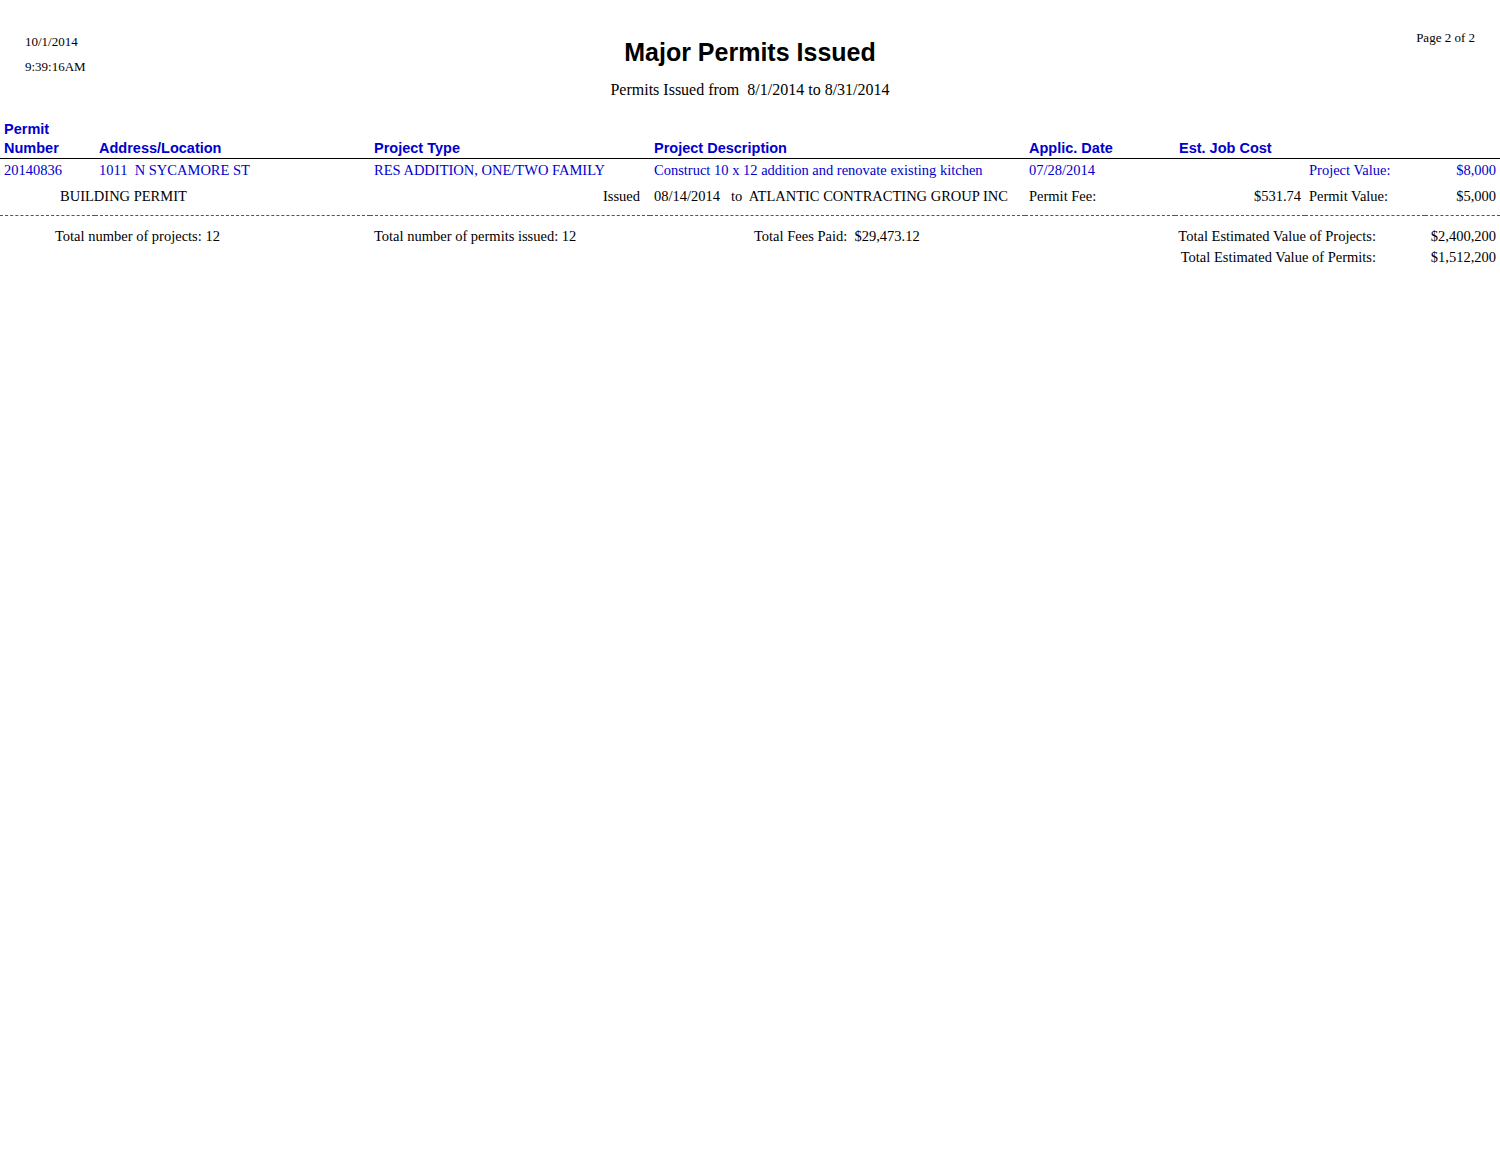10/1/2014
9:39:16AM
Page 2 of 2
Major Permits Issued
Permits Issued from 8/1/2014 to 8/31/2014
| Permit | | | | | | | |
| --- | --- | --- | --- | --- | --- | --- | --- |
| Number | Address/Location | Project Type | Project Description | Applic. Date | Est. Job Cost | |
| 20140836 | 1011 N SYCAMORE ST | RES ADDITION, ONE/TWO FAMILY | Construct 10 x 12 addition and renovate existing kitchen | 07/28/2014 | | Project Value: | $8,000 |
| BUILDING PERMIT | Issued | 08/14/2014 to ATLANTIC CONTRACTING GROUP INC | Permit Fee: | $531.74 | Permit Value: | $5,000 |
| Total number of projects: 12 | Total number of permits issued: 12 | Total Fees Paid: $29,473.12 | Total Estimated Value of Projects: | $2,400,200 |
| | | | Total Estimated Value of Permits: | $1,512,200 |